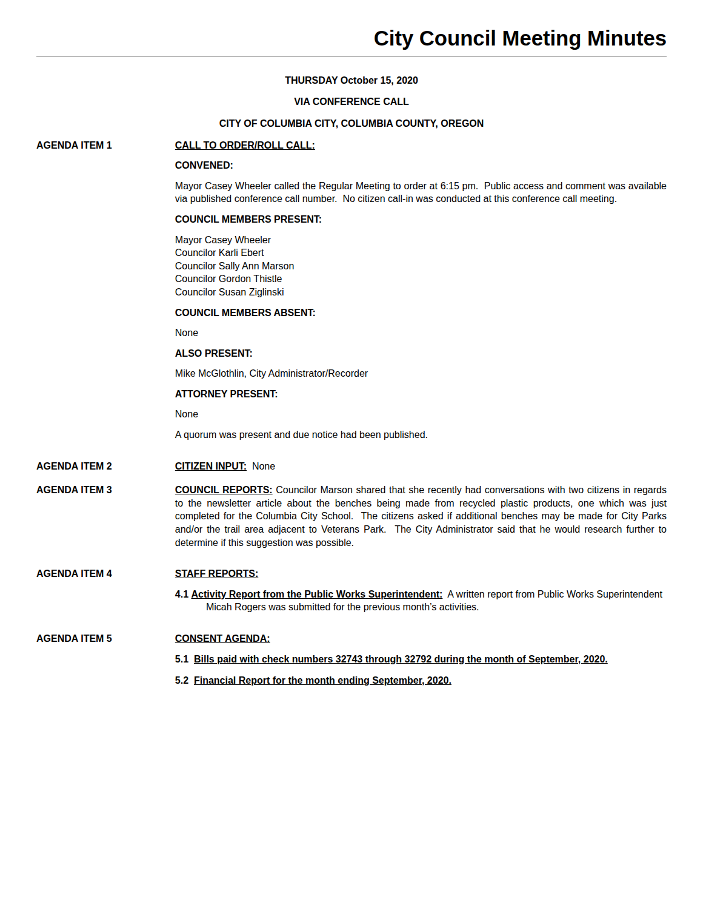City Council Meeting Minutes
THURSDAY October 15, 2020
VIA CONFERENCE CALL
CITY OF COLUMBIA CITY, COLUMBIA COUNTY, OREGON
| AGENDA ITEM 1 | CALL TO ORDER/ROLL CALL: CONVENED: Mayor Casey Wheeler called the Regular Meeting to order at 6:15 pm. Public access and comment was available via published conference call number. No citizen call-in was conducted at this conference call meeting. COUNCIL MEMBERS PRESENT: Mayor Casey Wheeler Councilor Karli Ebert Councilor Sally Ann Marson Councilor Gordon Thistle Councilor Susan Ziglinski COUNCIL MEMBERS ABSENT: None ALSO PRESENT: Mike McGlothlin, City Administrator/Recorder ATTORNEY PRESENT: None A quorum was present and due notice had been published. |
| AGENDA ITEM 2 | CITIZEN INPUT: None |
| AGENDA ITEM 3 | COUNCIL REPORTS: Councilor Marson shared that she recently had conversations with two citizens in regards to the newsletter article about the benches being made from recycled plastic products, one which was just completed for the Columbia City School. The citizens asked if additional benches may be made for City Parks and/or the trail area adjacent to Veterans Park. The City Administrator said that he would research further to determine if this suggestion was possible. |
| AGENDA ITEM 4 | STAFF REPORTS: 4.1 Activity Report from the Public Works Superintendent: A written report from Public Works Superintendent Micah Rogers was submitted for the previous month’s activities. |
| AGENDA ITEM 5 | CONSENT AGENDA: 5.1 Bills paid with check numbers 32743 through 32792 during the month of September, 2020. 5.2 Financial Report for the month ending September, 2020. |